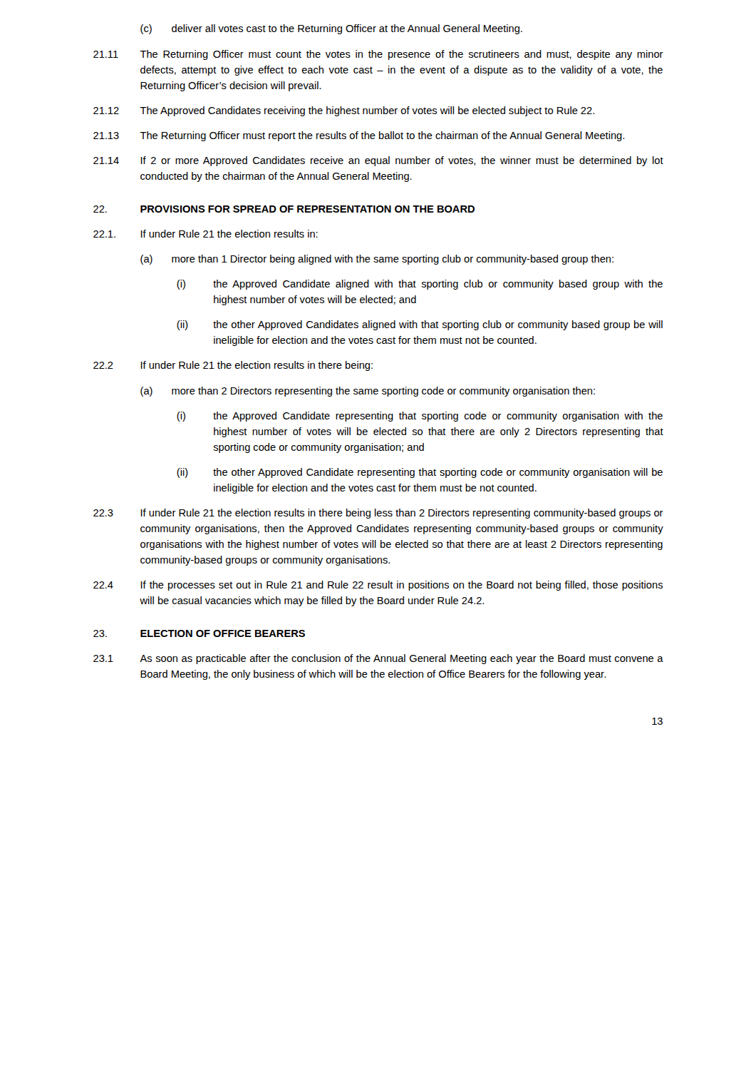(c)
deliver all votes cast to the Returning Officer at the Annual General Meeting.
21.11
The Returning Officer must count the votes in the presence of the scrutineers and must, despite any minor defects, attempt to give effect to each vote cast – in the event of a dispute as to the validity of a vote, the Returning Officer’s decision will prevail.
21.12
The Approved Candidates receiving the highest number of votes will be elected subject to Rule 22.
21.13
The Returning Officer must report the results of the ballot to the chairman of the Annual General Meeting.
21.14
If 2 or more Approved Candidates receive an equal number of votes, the winner must be determined by lot conducted by the chairman of the Annual General Meeting.
22. Provisions for spread of representation on the Board
22.1.
If under Rule 21 the election results in:
(a)
more than 1 Director being aligned with the same sporting club or community-based group then:
(i)
the Approved Candidate aligned with that sporting club or community based group with the highest number of votes will be elected; and
(ii)
the other Approved Candidates aligned with that sporting club or community based group be will ineligible for election and the votes cast for them must not be counted.
22.2
If under Rule 21 the election results in there being:
(a)
more than 2 Directors representing the same sporting code or community organisation then:
(i)
the Approved Candidate representing that sporting code or community organisation with the highest number of votes will be elected so that there are only 2 Directors representing that sporting code or community organisation; and
(ii)
the other Approved Candidate representing that sporting code or community organisation will be ineligible for election and the votes cast for them must be not counted.
22.3
If under Rule 21 the election results in there being less than 2 Directors representing community-based groups or community organisations, then the Approved Candidates representing community-based groups or community organisations with the highest number of votes will be elected so that there are at least 2 Directors representing community-based groups or community organisations.
22.4
If the processes set out in Rule 21 and Rule 22 result in positions on the Board not being filled, those positions will be casual vacancies which may be filled by the Board under Rule 24.2.
23. Election of Office Bearers
23.1
As soon as practicable after the conclusion of the Annual General Meeting each year the Board must convene a Board Meeting, the only business of which will be the election of Office Bearers for the following year.
13